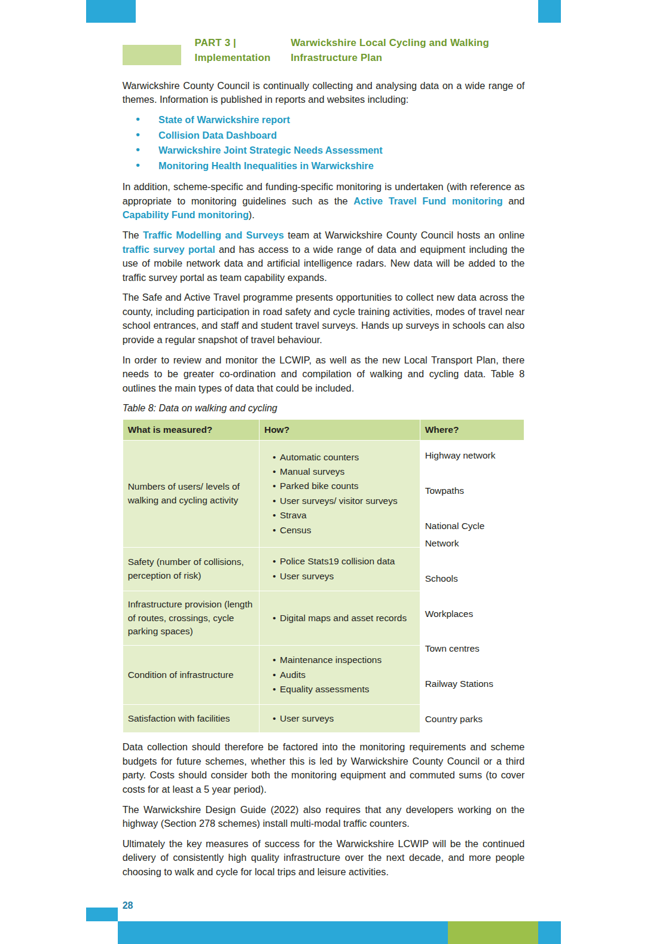PART 3 | Implementation
Warwickshire Local Cycling and Walking Infrastructure Plan
Warwickshire County Council is continually collecting and analysing data on a wide range of themes. Information is published in reports and websites including:
State of Warwickshire report
Collision Data Dashboard
Warwickshire Joint Strategic Needs Assessment
Monitoring Health Inequalities in Warwickshire
In addition, scheme-specific and funding-specific monitoring is undertaken (with reference as appropriate to monitoring guidelines such as the Active Travel Fund monitoring and Capability Fund monitoring).
The Traffic Modelling and Surveys team at Warwickshire County Council hosts an online traffic survey portal and has access to a wide range of data and equipment including the use of mobile network data and artificial intelligence radars. New data will be added to the traffic survey portal as team capability expands.
The Safe and Active Travel programme presents opportunities to collect new data across the county, including participation in road safety and cycle training activities, modes of travel near school entrances, and staff and student travel surveys. Hands up surveys in schools can also provide a regular snapshot of travel behaviour.
In order to review and monitor the LCWIP, as well as the new Local Transport Plan, there needs to be greater co-ordination and compilation of walking and cycling data. Table 8 outlines the main types of data that could be included.
Table 8: Data on walking and cycling
| What is measured? | How? | Where? |
| --- | --- | --- |
| Numbers of users/ levels of walking and cycling activity | Automatic counters Manual surveys Parked bike counts User surveys/ visitor surveys Strava Census | Highway network Towpaths National Cycle Network Schools Workplaces Town centres Railway Stations Country parks |
| Safety (number of collisions, perception of risk) | Police Stats19 collision data User surveys |
| Infrastructure provision (length of routes, crossings, cycle parking spaces) | Digital maps and asset records |
| Condition of infrastructure | Maintenance inspections Audits Equality assessments |
| Satisfaction with facilities | User surveys |
Data collection should therefore be factored into the monitoring requirements and scheme budgets for future schemes, whether this is led by Warwickshire County Council or a third party. Costs should consider both the monitoring equipment and commuted sums (to cover costs for at least a 5 year period).
The Warwickshire Design Guide (2022) also requires that any developers working on the highway (Section 278 schemes) install multi-modal traffic counters.
Ultimately the key measures of success for the Warwickshire LCWIP will be the continued delivery of consistently high quality infrastructure over the next decade, and more people choosing to walk and cycle for local trips and leisure activities.
28